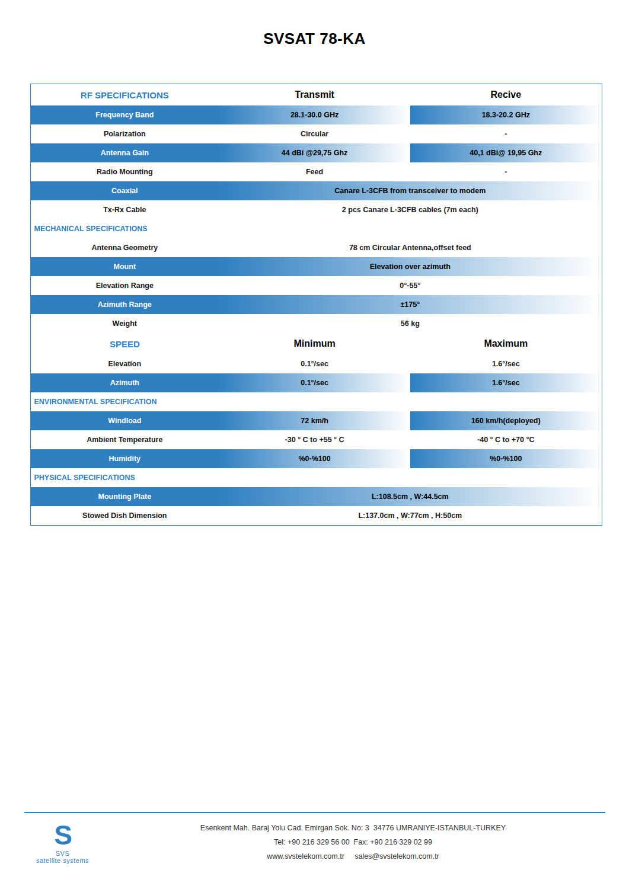SVSAT 78-KA
| RF SPECIFICATIONS | Transmit | Recive |
| Frequency Band | 28.1-30.0 GHz | 18.3-20.2 GHz |
| Polarization | Circular | - |
| Antenna Gain | 44 dBi @29,75 Ghz | 40,1 dBi@ 19,95 Ghz |
| Radio Mounting | Feed | - |
| Coaxial | Canare L-3CFB from transceiver to modem |
| Tx-Rx Cable | 2 pcs Canare L-3CFB cables (7m each) |
| MECHANICAL SPECIFICATIONS |
| Antenna Geometry | 78 cm Circular Antenna,offset feed |
| Mount | Elevation over azimuth |
| Elevation Range | 0°-55° |
| Azimuth Range | ±175° |
| Weight | 56 kg |
| SPEED | Minimum | Maximum |
| Elevation | 0.1°/sec | 1.6°/sec |
| Azimuth | 0.1°/sec | 1.6°/sec |
| ENVIRONMENTAL SPECIFICATION |
| Windload | 72 km/h | 160 km/h(deployed) |
| Ambient Temperature | -30 ° C to +55 ° C | -40 ° C to +70 °C |
| Humidity | %0-%100 | %0-%100 |
| PHYSICAL SPECIFICATIONS |
| Mounting Plate | L:108.5cm , W:44.5cm |
| Stowed Dish Dimension | L:137.0cm , W:77cm , H:50cm |
S
SVS
satellite systems
Esenkent Mah. Baraj Yolu Cad. Emirgan Sok. No: 3 34776 UMRANIYE-ISTANBUL-TURKEY
Tel: +90 216 329 56 00 Fax: +90 216 329 02 99
www.svstelekom.com.tr sales@svstelekom.com.tr